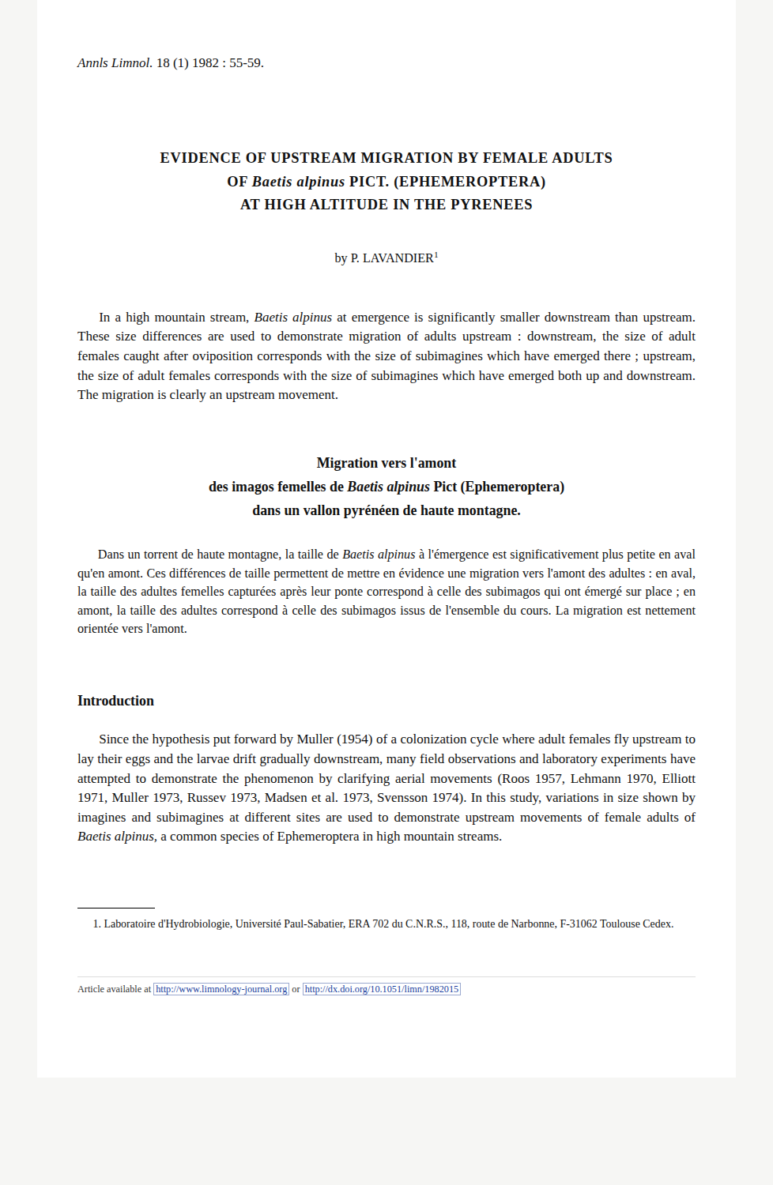Annls Limnol. 18 (1) 1982 : 55-59.
Evidence of upstream migration by female adults
of Baetis alpinus Pict. (Ephemeroptera)
at high altitude in the Pyrenees
by P. LAVANDIER1
In a high mountain stream, Baetis alpinus at emergence is significantly smaller downstream than upstream. These size differences are used to demonstrate migration of adults upstream : downstream, the size of adult females caught after oviposition corresponds with the size of subimagines which have emerged there ; upstream, the size of adult females corresponds with the size of subimagines which have emerged both up and downstream. The migration is clearly an upstream movement.
Migration vers l'amont
des imagos femelles de Baetis alpinus Pict (Ephemeroptera)
dans un vallon pyrénéen de haute montagne.
Dans un torrent de haute montagne, la taille de Baetis alpinus à l'émergence est significativement plus petite en aval qu'en amont. Ces différences de taille permettent de mettre en évidence une migration vers l'amont des adultes : en aval, la taille des adultes femelles capturées après leur ponte correspond à celle des subimagos qui ont émergé sur place ; en amont, la taille des adultes correspond à celle des subimagos issus de l'ensemble du cours. La migration est nettement orientée vers l'amont.
Introduction
Since the hypothesis put forward by Muller (1954) of a colonization cycle where adult females fly upstream to lay their eggs and the larvae drift gradually downstream, many field observations and laboratory experiments have attempted to demonstrate the phenomenon by clarifying aerial movements (Roos 1957, Lehmann 1970, Elliott 1971, Muller 1973, Russev 1973, Madsen et al. 1973, Svensson 1974). In this study, variations in size shown by imagines and subimagines at different sites are used to demonstrate upstream movements of female adults of Baetis alpinus, a common species of Ephemeroptera in high mountain streams.
1. Laboratoire d'Hydrobiologie, Université Paul-Sabatier, ERA 702 du C.N.R.S., 118, route de Narbonne, F-31062 Toulouse Cedex.
Article available at http://www.limnology-journal.org or http://dx.doi.org/10.1051/limn/1982015